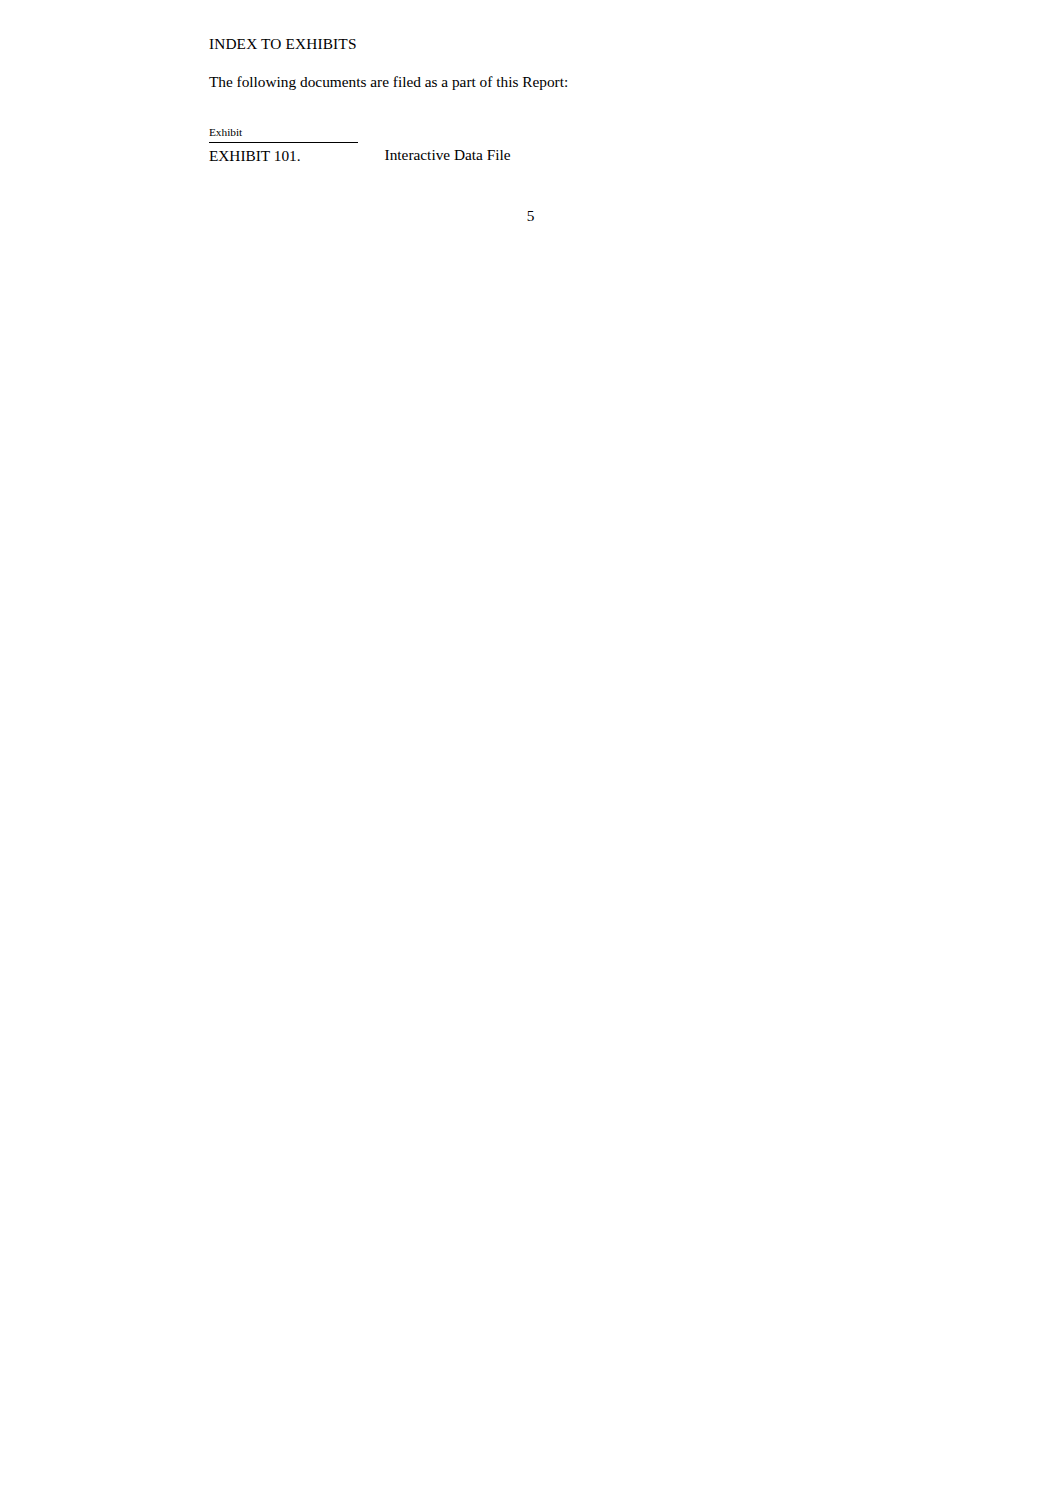INDEX TO EXHIBITS
The following documents are filed as a part of this Report:
| Exhibit | |
| --- | --- |
| EXHIBIT 101. | Interactive Data File |
5